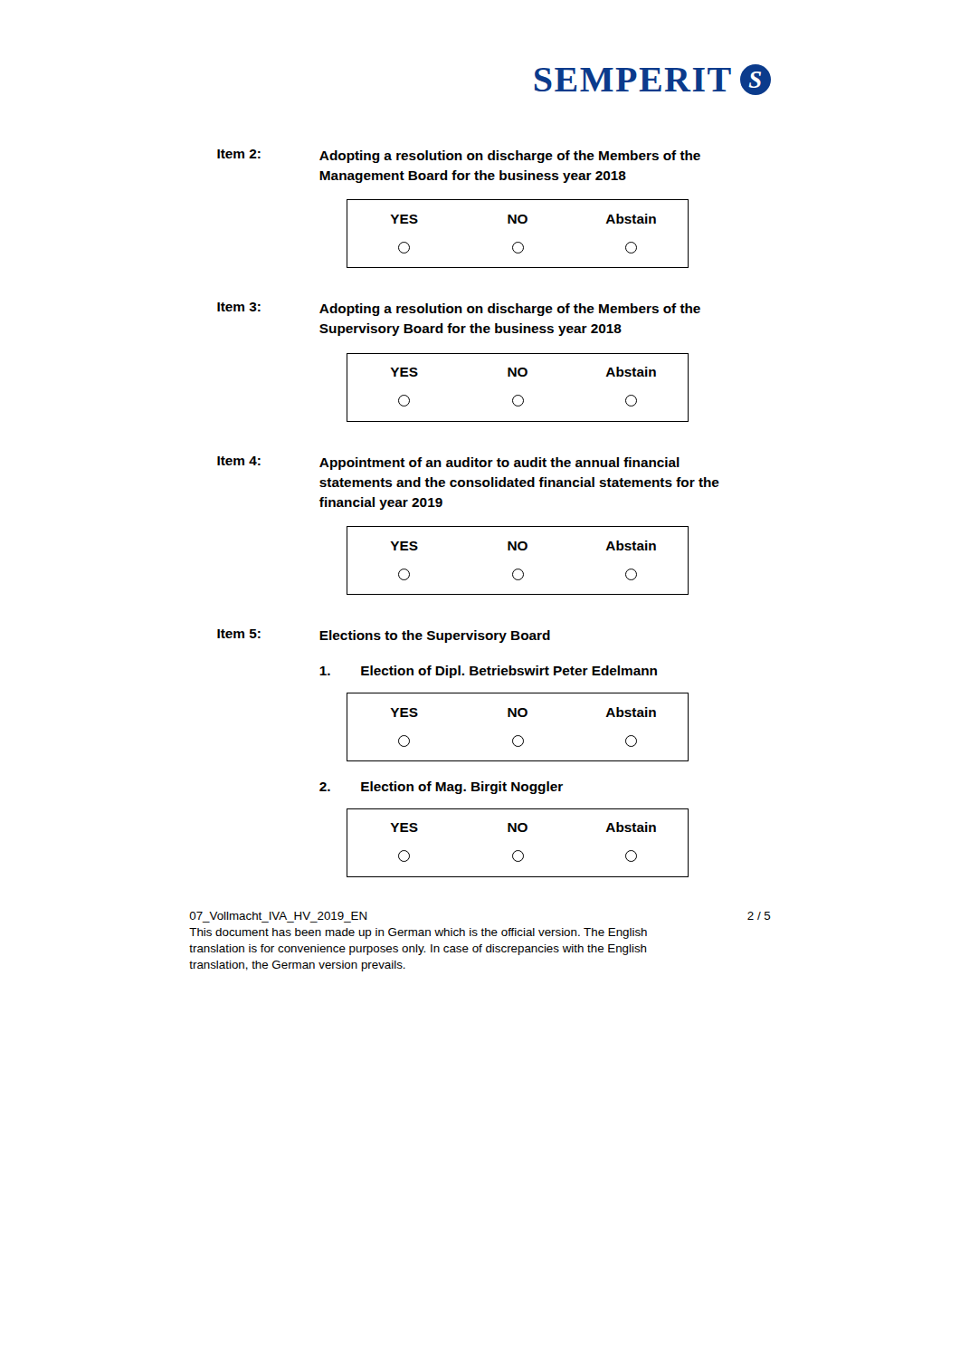SEMPERIT S
Item 2:
Adopting a resolution on discharge of the Members of the Management Board for the business year 2018
| YES | NO | Abstain |
Item 3:
Adopting a resolution on discharge of the Members of the Supervisory Board for the business year 2018
| YES | NO | Abstain |
Item 4:
Appointment of an auditor to audit the annual financial statements and the consolidated financial statements for the financial year 2019
| YES | NO | Abstain |
Item 5:
Elections to the Supervisory Board
1. Election of Dipl. Betriebswirt Peter Edelmann
| YES | NO | Abstain |
2. Election of Mag. Birgit Noggler
| YES | NO | Abstain |
07_Vollmacht_IVA_HV_2019_EN 2 / 5
This document has been made up in German which is the official version. The English translation is for convenience purposes only. In case of discrepancies with the English translation, the German version prevails.